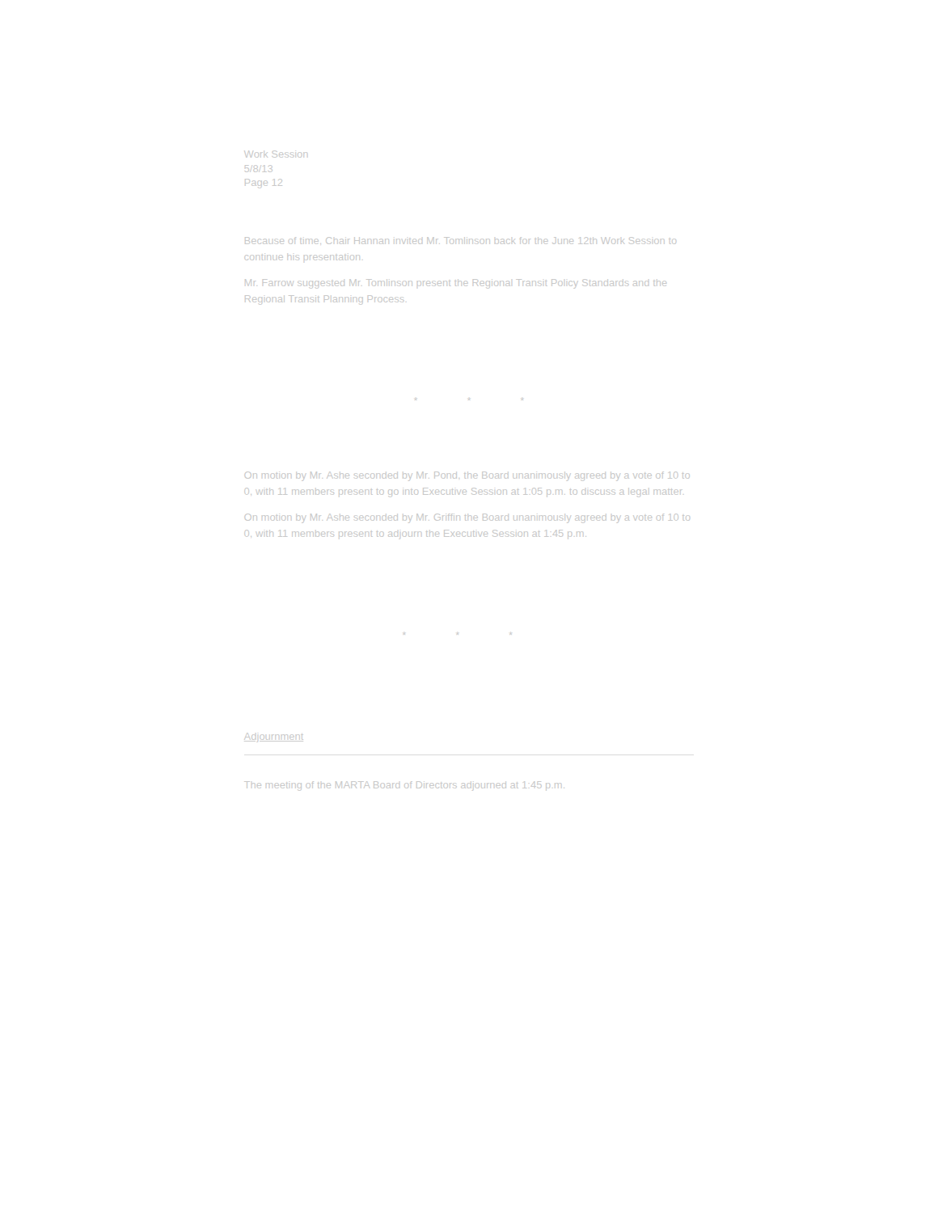Work Session
5/8/13
Page 12
Because of time, Chair Hannan invited Mr. Tomlinson back for the June 12th Work Session to continue his presentation.
Mr. Farrow suggested Mr. Tomlinson present the Regional Transit Policy Standards and the Regional Transit Planning Process.
* * *
On motion by Mr. Ashe seconded by Mr. Pond, the Board unanimously agreed by a vote of 10 to 0, with 11 members present to go into Executive Session at 1:05 p.m. to discuss a legal matter.
On motion by Mr. Ashe seconded by Mr. Griffin the Board unanimously agreed by a vote of 10 to 0, with 11 members present to adjourn the Executive Session at 1:45 p.m.
* * *
Adjournment
The meeting of the MARTA Board of Directors adjourned at 1:45 p.m.